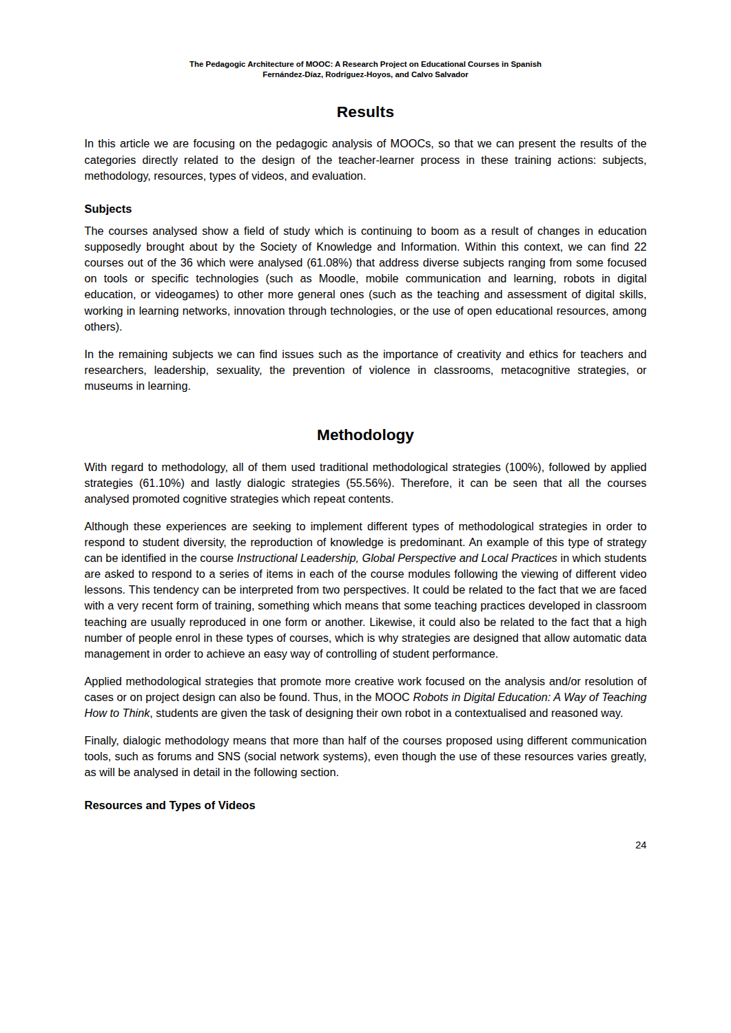The Pedagogic Architecture of MOOC: A Research Project on Educational Courses in Spanish
Fernández-Díaz, Rodríguez-Hoyos, and Calvo Salvador
Results
In this article we are focusing on the pedagogic analysis of MOOCs, so that we can present the results of the categories directly related to the design of the teacher-learner process in these training actions: subjects, methodology, resources, types of videos, and evaluation.
Subjects
The courses analysed show a field of study which is continuing to boom as a result of changes in education supposedly brought about by the Society of Knowledge and Information. Within this context, we can find 22 courses out of the 36 which were analysed (61.08%) that address diverse subjects ranging from some focused on tools or specific technologies (such as Moodle, mobile communication and learning, robots in digital education, or videogames) to other more general ones (such as the teaching and assessment of digital skills, working in learning networks, innovation through technologies, or the use of open educational resources, among others).
In the remaining subjects we can find issues such as the importance of creativity and ethics for teachers and researchers, leadership, sexuality, the prevention of violence in classrooms, metacognitive strategies, or museums in learning.
Methodology
With regard to methodology, all of them used traditional methodological strategies (100%), followed by applied strategies (61.10%) and lastly dialogic strategies (55.56%). Therefore, it can be seen that all the courses analysed promoted cognitive strategies which repeat contents.
Although these experiences are seeking to implement different types of methodological strategies in order to respond to student diversity, the reproduction of knowledge is predominant. An example of this type of strategy can be identified in the course Instructional Leadership, Global Perspective and Local Practices in which students are asked to respond to a series of items in each of the course modules following the viewing of different video lessons. This tendency can be interpreted from two perspectives. It could be related to the fact that we are faced with a very recent form of training, something which means that some teaching practices developed in classroom teaching are usually reproduced in one form or another. Likewise, it could also be related to the fact that a high number of people enrol in these types of courses, which is why strategies are designed that allow automatic data management in order to achieve an easy way of controlling of student performance.
Applied methodological strategies that promote more creative work focused on the analysis and/or resolution of cases or on project design can also be found. Thus, in the MOOC Robots in Digital Education: A Way of Teaching How to Think, students are given the task of designing their own robot in a contextualised and reasoned way.
Finally, dialogic methodology means that more than half of the courses proposed using different communication tools, such as forums and SNS (social network systems), even though the use of these resources varies greatly, as will be analysed in detail in the following section.
Resources and Types of Videos
24